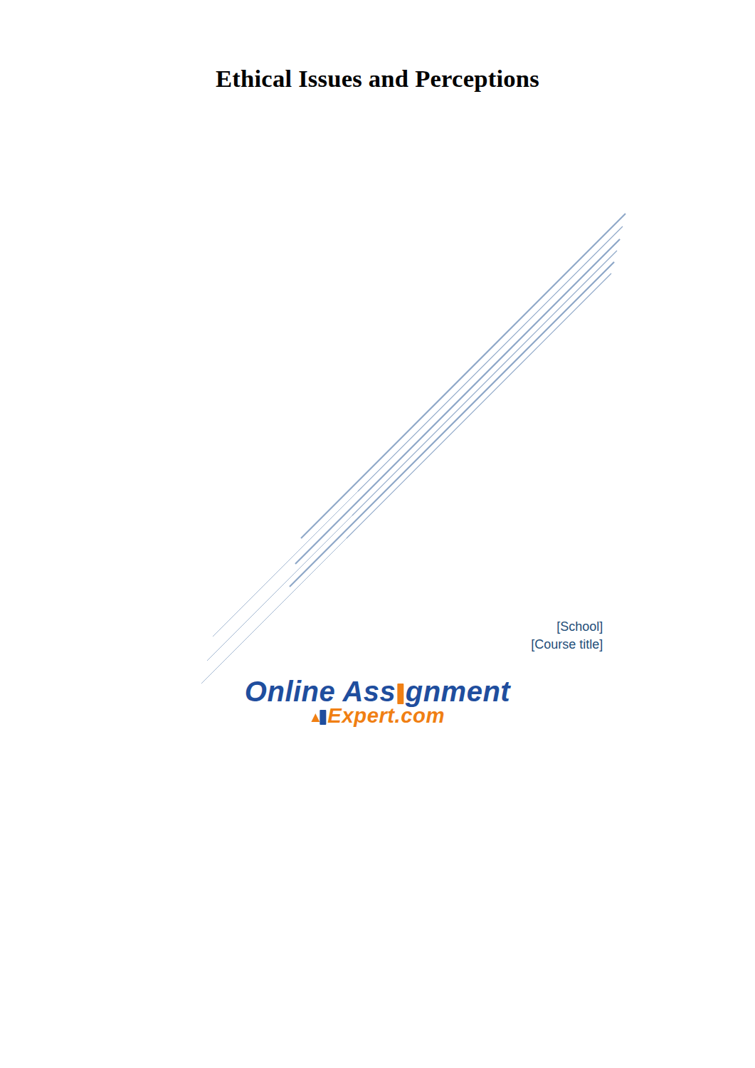Ethical Issues and Perceptions
[School]
[Course title]
Online Ass gnment
Expert.com